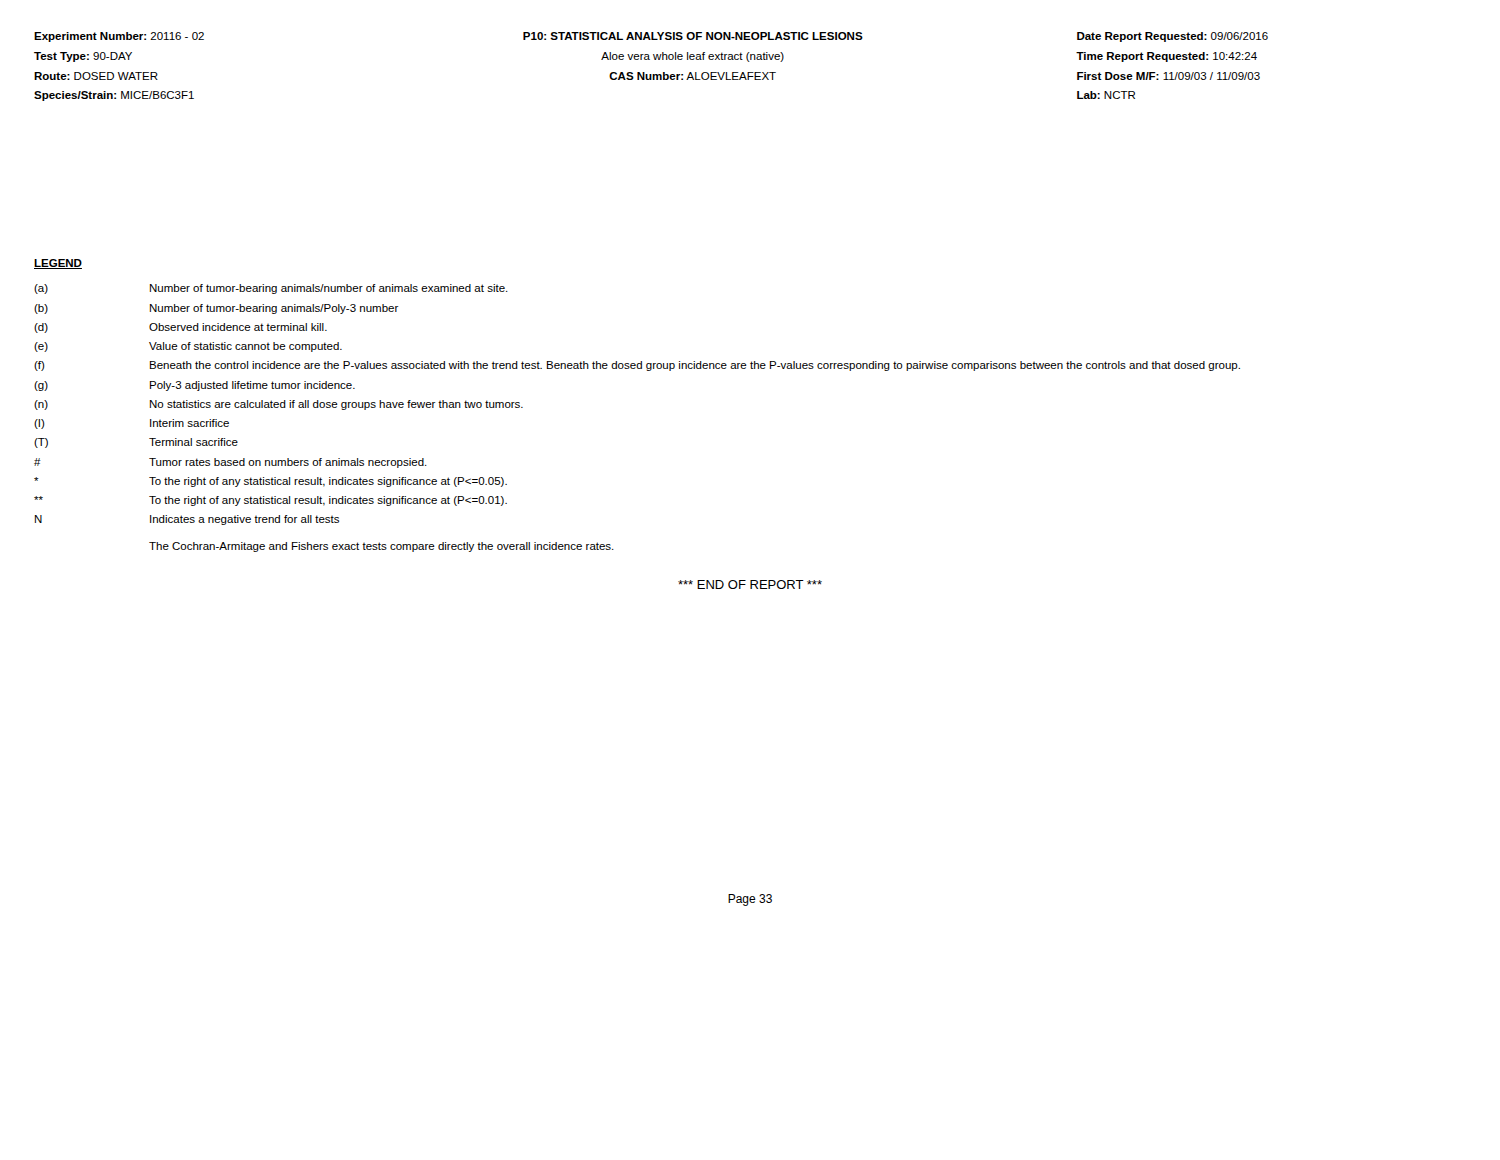| Experiment Number: 20116 - 02 | P10: STATISTICAL ANALYSIS OF NON-NEOPLASTIC LESIONS | Date Report Requested: 09/06/2016 |
| Test Type: 90-DAY | Aloe vera whole leaf extract (native) | Time Report Requested: 10:42:24 |
| Route: DOSED WATER | CAS Number: ALOEVLEAFEXT | First Dose M/F: 11/09/03 / 11/09/03 |
| Species/Strain: MICE/B6C3F1 | | Lab: NCTR |
LEGEND
| (a) | Number of tumor-bearing animals/number of animals examined at site. |
| (b) | Number of tumor-bearing animals/Poly-3 number |
| (d) | Observed incidence at terminal kill. |
| (e) | Value of statistic cannot be computed. |
| (f) | Beneath the control incidence are the P-values associated with the trend test. Beneath the dosed group incidence are the P-values corresponding to pairwise comparisons between the controls and that dosed group. |
| (g) | Poly-3 adjusted lifetime tumor incidence. |
| (n) | No statistics are calculated if all dose groups have fewer than two tumors. |
| (I) | Interim sacrifice |
| (T) | Terminal sacrifice |
| # | Tumor rates based on numbers of animals necropsied. |
| * | To the right of any statistical result, indicates significance at (P<=0.05). |
| ** | To the right of any statistical result, indicates significance at (P<=0.01). |
| N | Indicates a negative trend for all tests |
The Cochran-Armitage and Fishers exact tests compare directly the overall incidence rates.
*** END OF REPORT ***
Page 33